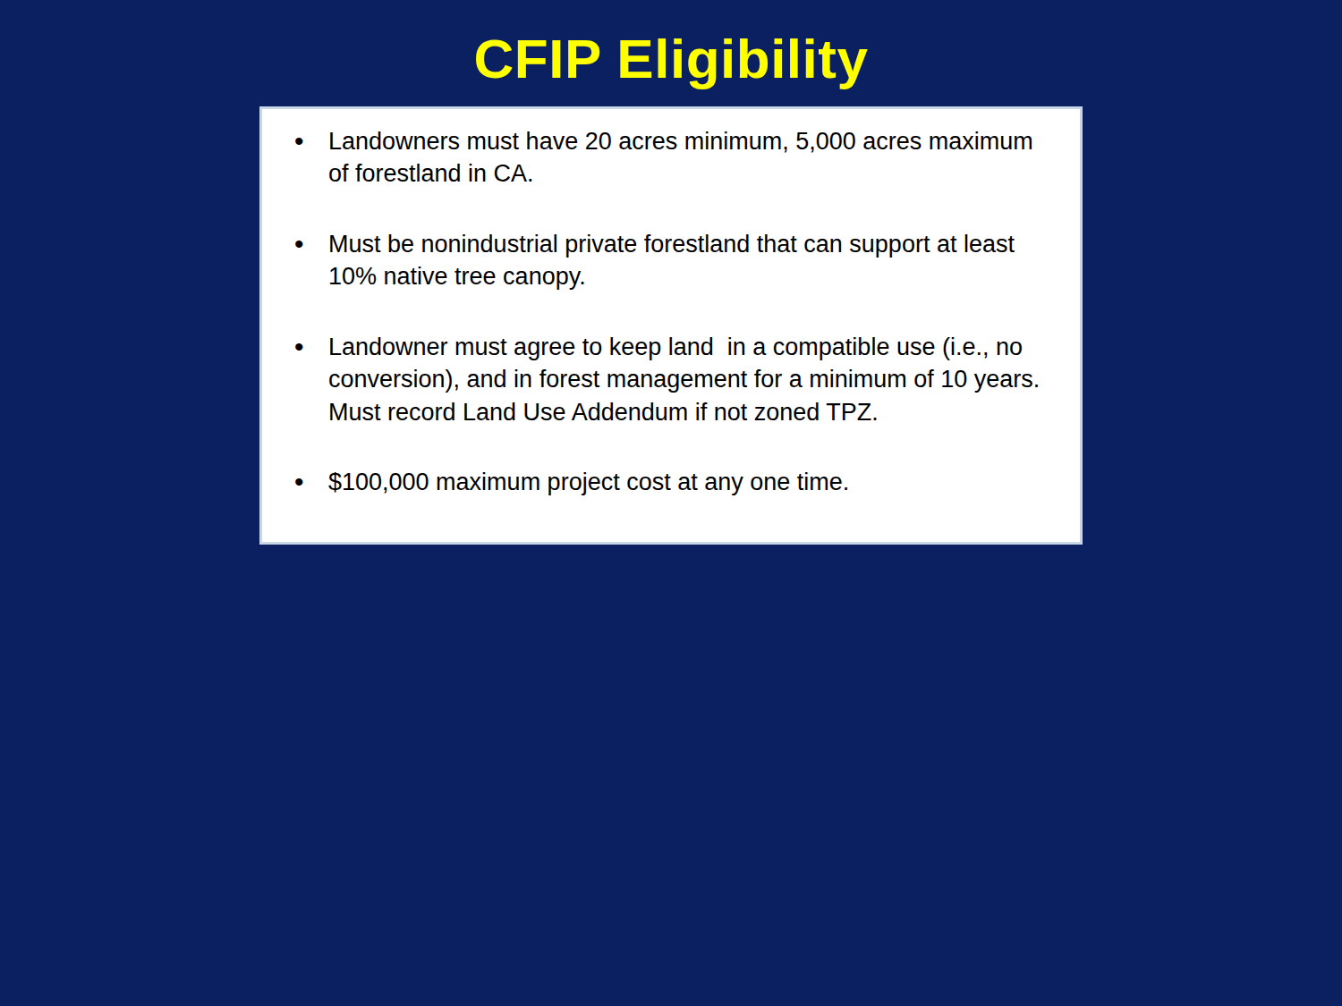CFIP Eligibility
Landowners must have 20 acres minimum, 5,000 acres maximum of forestland in CA.
Must be nonindustrial private forestland that can support at least 10% native tree canopy.
Landowner must agree to keep land in a compatible use (i.e., no conversion), and in forest management for a minimum of 10 years. Must record Land Use Addendum if not zoned TPZ.
$100,000 maximum project cost at any one time.